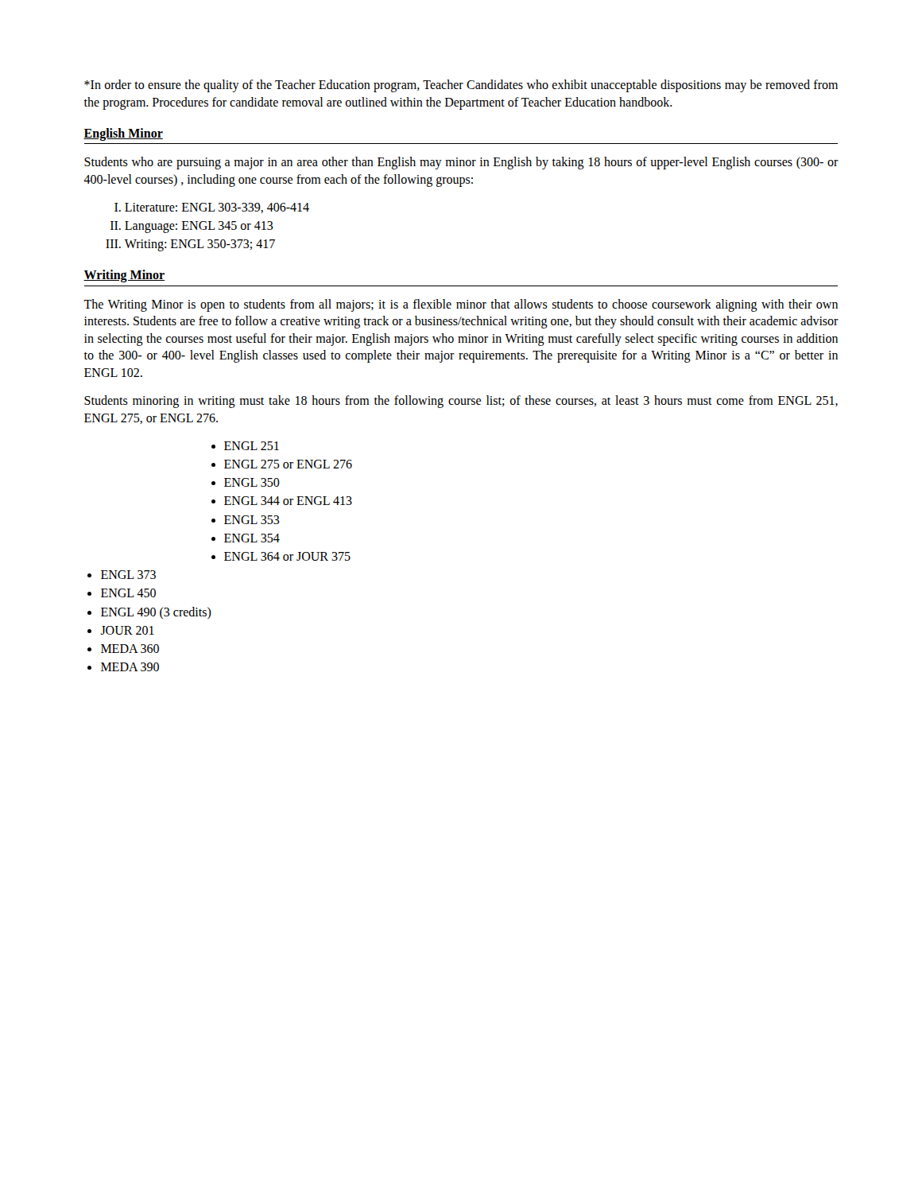*In order to ensure the quality of the Teacher Education program, Teacher Candidates who exhibit unacceptable dispositions may be removed from the program. Procedures for candidate removal are outlined within the Department of Teacher Education handbook.
English Minor
Students who are pursuing a major in an area other than English may minor in English by taking 18 hours of upper-level English courses (300- or 400-level courses) , including one course from each of the following groups:
Literature: ENGL 303-339, 406-414
Language: ENGL 345 or 413
Writing: ENGL 350-373; 417
Writing Minor
The Writing Minor is open to students from all majors; it is a flexible minor that allows students to choose coursework aligning with their own interests. Students are free to follow a creative writing track or a business/technical writing one, but they should consult with their academic advisor in selecting the courses most useful for their major. English majors who minor in Writing must carefully select specific writing courses in addition to the 300- or 400- level English classes used to complete their major requirements. The prerequisite for a Writing Minor is a “C” or better in ENGL 102.
Students minoring in writing must take 18 hours from the following course list; of these courses, at least 3 hours must come from ENGL 251, ENGL 275, or ENGL 276.
ENGL 251
ENGL 275 or ENGL 276
ENGL 350
ENGL 344 or ENGL 413
ENGL 353
ENGL 354
ENGL 364 or JOUR 375
ENGL 373
ENGL 450
ENGL 490 (3 credits)
JOUR 201
MEDA 360
MEDA 390